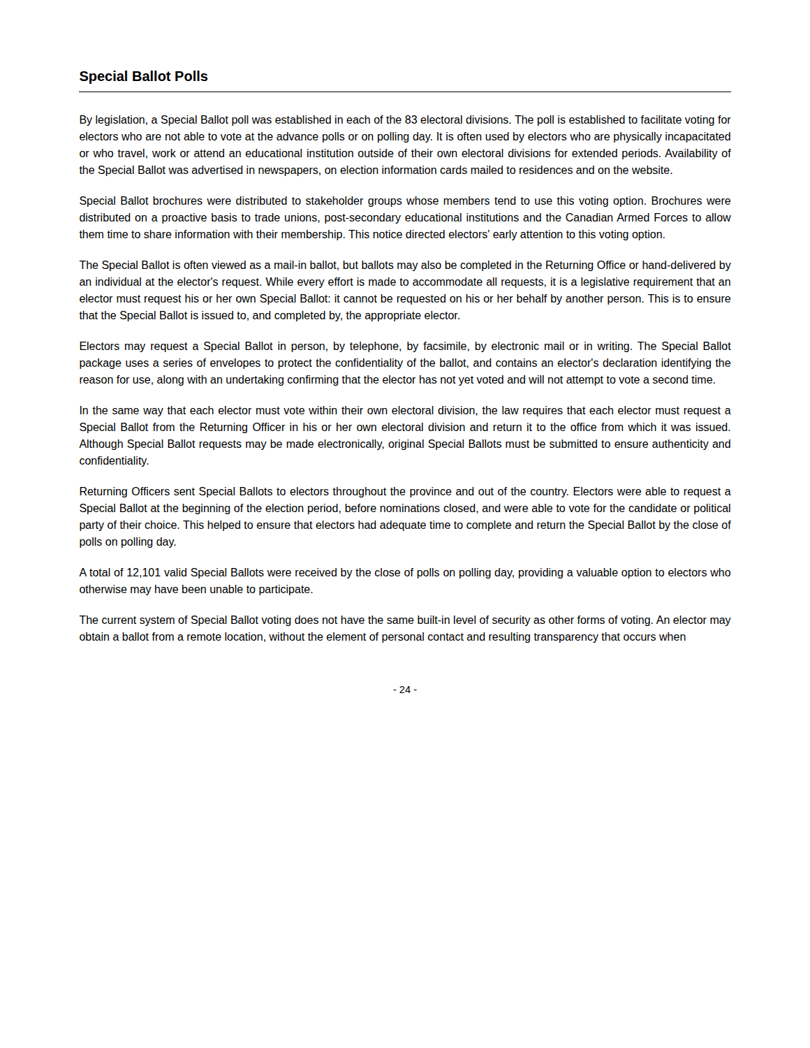Special Ballot Polls
By legislation, a Special Ballot poll was established in each of the 83 electoral divisions. The poll is established to facilitate voting for electors who are not able to vote at the advance polls or on polling day. It is often used by electors who are physically incapacitated or who travel, work or attend an educational institution outside of their own electoral divisions for extended periods. Availability of the Special Ballot was advertised in newspapers, on election information cards mailed to residences and on the website.
Special Ballot brochures were distributed to stakeholder groups whose members tend to use this voting option. Brochures were distributed on a proactive basis to trade unions, post-secondary educational institutions and the Canadian Armed Forces to allow them time to share information with their membership. This notice directed electors' early attention to this voting option.
The Special Ballot is often viewed as a mail-in ballot, but ballots may also be completed in the Returning Office or hand-delivered by an individual at the elector's request. While every effort is made to accommodate all requests, it is a legislative requirement that an elector must request his or her own Special Ballot: it cannot be requested on his or her behalf by another person. This is to ensure that the Special Ballot is issued to, and completed by, the appropriate elector.
Electors may request a Special Ballot in person, by telephone, by facsimile, by electronic mail or in writing. The Special Ballot package uses a series of envelopes to protect the confidentiality of the ballot, and contains an elector's declaration identifying the reason for use, along with an undertaking confirming that the elector has not yet voted and will not attempt to vote a second time.
In the same way that each elector must vote within their own electoral division, the law requires that each elector must request a Special Ballot from the Returning Officer in his or her own electoral division and return it to the office from which it was issued. Although Special Ballot requests may be made electronically, original Special Ballots must be submitted to ensure authenticity and confidentiality.
Returning Officers sent Special Ballots to electors throughout the province and out of the country. Electors were able to request a Special Ballot at the beginning of the election period, before nominations closed, and were able to vote for the candidate or political party of their choice. This helped to ensure that electors had adequate time to complete and return the Special Ballot by the close of polls on polling day.
A total of 12,101 valid Special Ballots were received by the close of polls on polling day, providing a valuable option to electors who otherwise may have been unable to participate.
The current system of Special Ballot voting does not have the same built-in level of security as other forms of voting. An elector may obtain a ballot from a remote location, without the element of personal contact and resulting transparency that occurs when
- 24 -